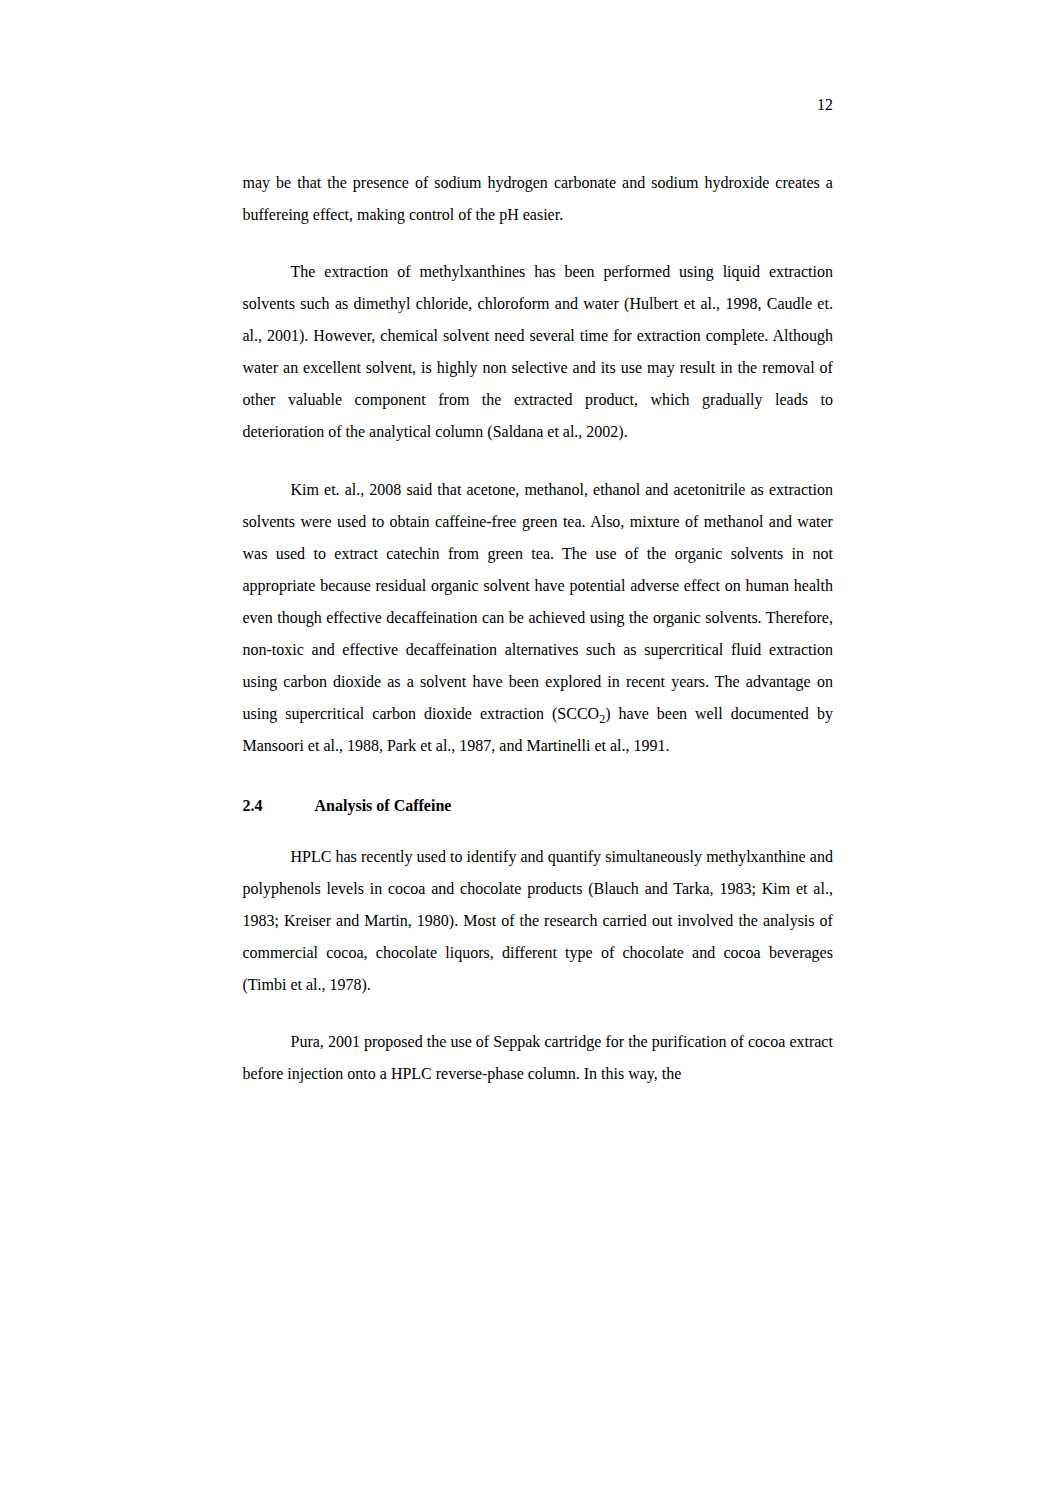12
may be that the presence of sodium hydrogen carbonate and sodium hydroxide creates a buffereing effect, making control of the pH easier.
The extraction of methylxanthines has been performed using liquid extraction solvents such as dimethyl chloride, chloroform and water (Hulbert et al., 1998, Caudle et. al., 2001). However, chemical solvent need several time for extraction complete. Although water an excellent solvent, is highly non selective and its use may result in the removal of other valuable component from the extracted product, which gradually leads to deterioration of the analytical column (Saldana et al., 2002).
Kim et. al., 2008 said that acetone, methanol, ethanol and acetonitrile as extraction solvents were used to obtain caffeine-free green tea. Also, mixture of methanol and water was used to extract catechin from green tea. The use of the organic solvents in not appropriate because residual organic solvent have potential adverse effect on human health even though effective decaffeination can be achieved using the organic solvents. Therefore, non-toxic and effective decaffeination alternatives such as supercritical fluid extraction using carbon dioxide as a solvent have been explored in recent years. The advantage on using supercritical carbon dioxide extraction (SCCO2) have been well documented by Mansoori et al., 1988, Park et al., 1987, and Martinelli et al., 1991.
2.4 Analysis of Caffeine
HPLC has recently used to identify and quantify simultaneously methylxanthine and polyphenols levels in cocoa and chocolate products (Blauch and Tarka, 1983; Kim et al., 1983; Kreiser and Martin, 1980). Most of the research carried out involved the analysis of commercial cocoa, chocolate liquors, different type of chocolate and cocoa beverages (Timbi et al., 1978).
Pura, 2001 proposed the use of Seppak cartridge for the purification of cocoa extract before injection onto a HPLC reverse-phase column. In this way, the